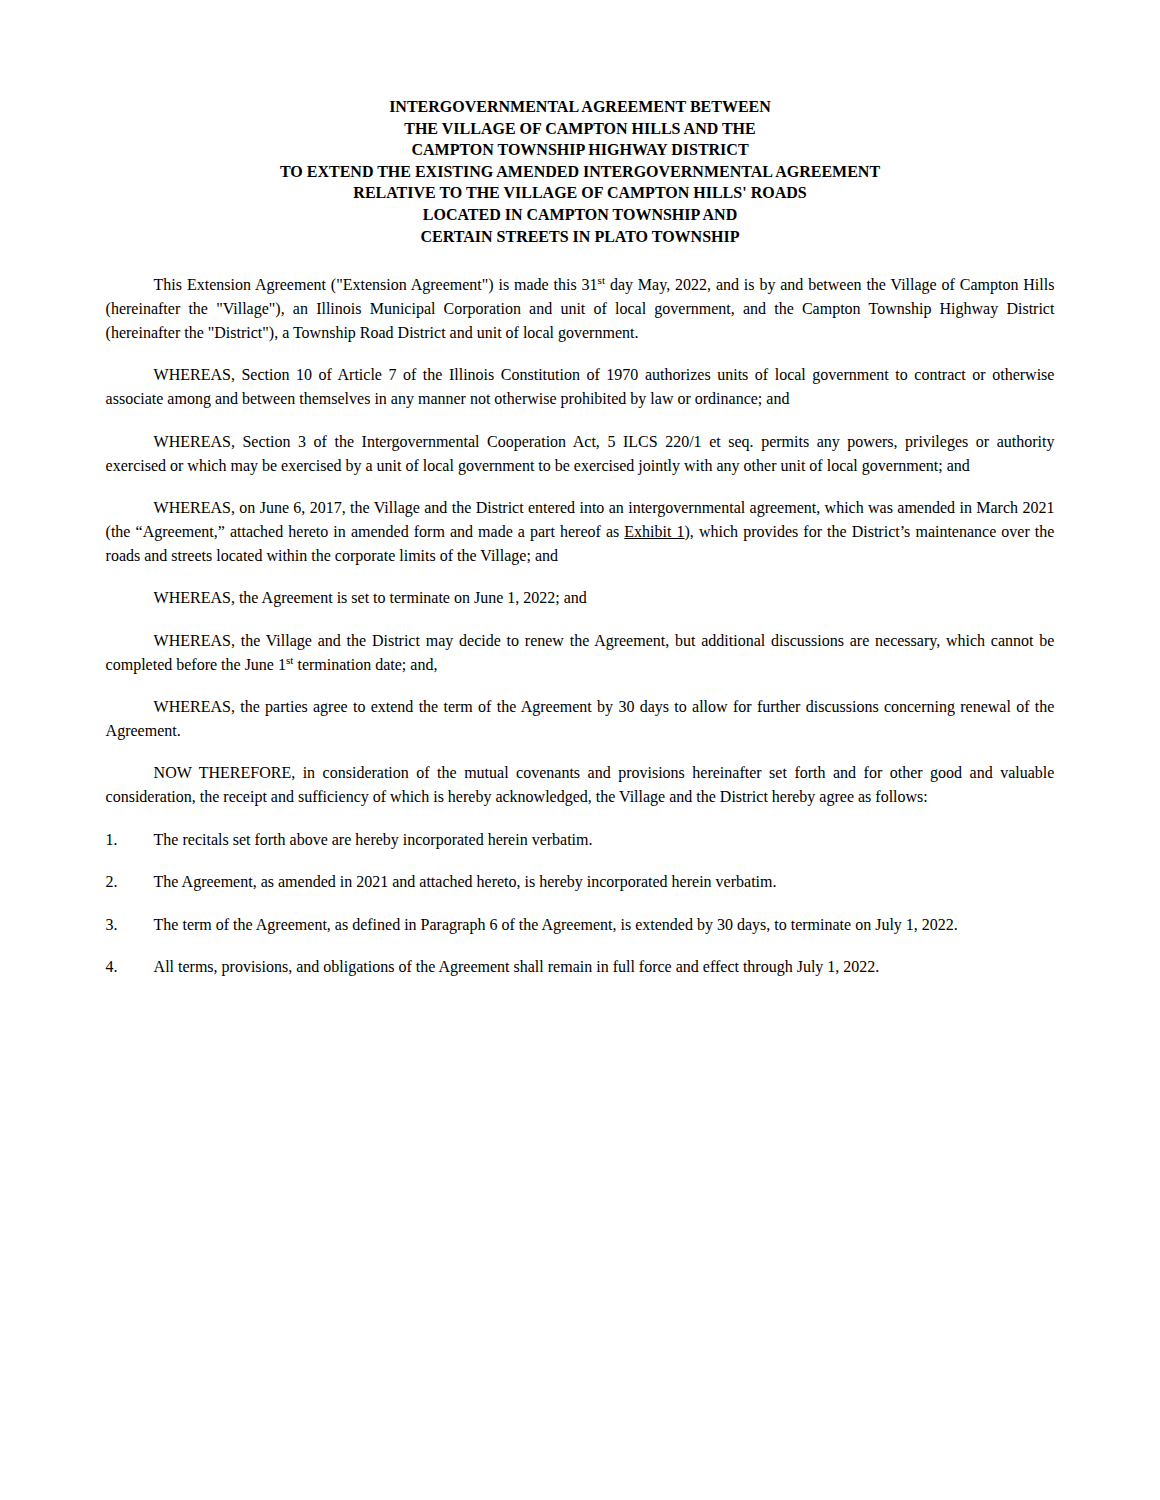Intergovernmental Agreement Between
The Village of Campton Hills and the
Campton Township Highway District
To Extend the Existing Amended Intergovernmental Agreement
Relative to the Village of Campton Hills' Roads
Located in Campton Township and
Certain Streets in Plato Township
This Extension Agreement ("Extension Agreement") is made this 31st day May, 2022, and is by and between the Village of Campton Hills (hereinafter the "Village"), an Illinois Municipal Corporation and unit of local government, and the Campton Township Highway District (hereinafter the "District"), a Township Road District and unit of local government.
WHEREAS, Section 10 of Article 7 of the Illinois Constitution of 1970 authorizes units of local government to contract or otherwise associate among and between themselves in any manner not otherwise prohibited by law or ordinance; and
WHEREAS, Section 3 of the Intergovernmental Cooperation Act, 5 ILCS 220/1 et seq. permits any powers, privileges or authority exercised or which may be exercised by a unit of local government to be exercised jointly with any other unit of local government; and
WHEREAS, on June 6, 2017, the Village and the District entered into an intergovernmental agreement, which was amended in March 2021 (the “Agreement,” attached hereto in amended form and made a part hereof as Exhibit 1), which provides for the District’s maintenance over the roads and streets located within the corporate limits of the Village; and
WHEREAS, the Agreement is set to terminate on June 1, 2022; and
WHEREAS, the Village and the District may decide to renew the Agreement, but additional discussions are necessary, which cannot be completed before the June 1st termination date; and,
WHEREAS, the parties agree to extend the term of the Agreement by 30 days to allow for further discussions concerning renewal of the Agreement.
NOW THEREFORE, in consideration of the mutual covenants and provisions hereinafter set forth and for other good and valuable consideration, the receipt and sufficiency of which is hereby acknowledged, the Village and the District hereby agree as follows:
The recitals set forth above are hereby incorporated herein verbatim.
The Agreement, as amended in 2021 and attached hereto, is hereby incorporated herein verbatim.
The term of the Agreement, as defined in Paragraph 6 of the Agreement, is extended by 30 days, to terminate on July 1, 2022.
All terms, provisions, and obligations of the Agreement shall remain in full force and effect through July 1, 2022.